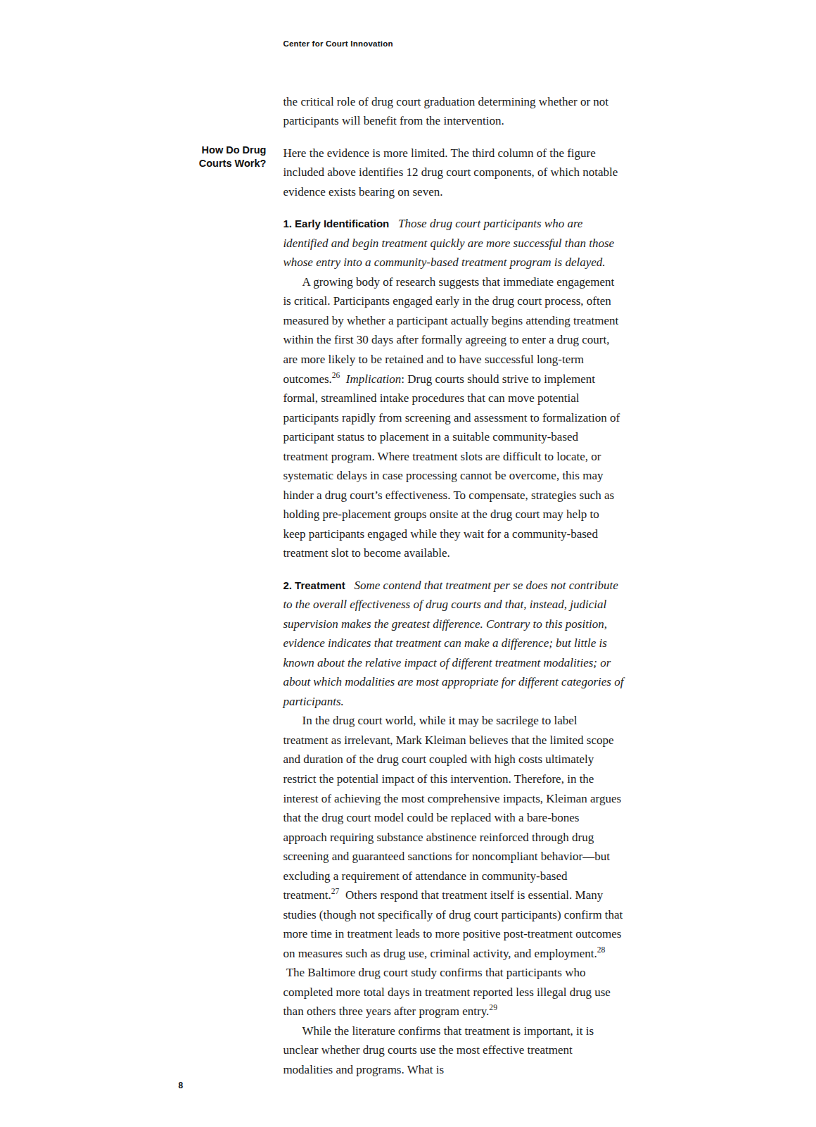Center for Court Innovation
the critical role of drug court graduation determining whether or not participants will benefit from the intervention.
How Do Drug
Courts Work?
Here the evidence is more limited. The third column of the figure included above identifies 12 drug court components, of which notable evidence exists bearing on seven.
1. Early Identification Those drug court participants who are identified and begin treatment quickly are more successful than those whose entry into a community-based treatment program is delayed.
A growing body of research suggests that immediate engagement is critical. Participants engaged early in the drug court process, often measured by whether a participant actually begins attending treatment within the first 30 days after formally agreeing to enter a drug court, are more likely to be retained and to have successful long-term outcomes.26 Implication: Drug courts should strive to implement formal, streamlined intake procedures that can move potential participants rapidly from screening and assessment to formalization of participant status to placement in a suitable community-based treatment program. Where treatment slots are difficult to locate, or systematic delays in case processing cannot be overcome, this may hinder a drug court’s effectiveness. To compensate, strategies such as holding pre-placement groups onsite at the drug court may help to keep participants engaged while they wait for a community-based treatment slot to become available.
2. Treatment Some contend that treatment per se does not contribute to the overall effectiveness of drug courts and that, instead, judicial supervision makes the greatest difference. Contrary to this position, evidence indicates that treatment can make a difference; but little is known about the relative impact of different treatment modalities; or about which modalities are most appropriate for different categories of participants.
In the drug court world, while it may be sacrilege to label treatment as irrelevant, Mark Kleiman believes that the limited scope and duration of the drug court coupled with high costs ultimately restrict the potential impact of this intervention. Therefore, in the interest of achieving the most comprehensive impacts, Kleiman argues that the drug court model could be replaced with a bare-bones approach requiring substance abstinence reinforced through drug screening and guaranteed sanctions for noncompliant behavior—but excluding a requirement of attendance in community-based treatment.27 Others respond that treatment itself is essential. Many studies (though not specifically of drug court participants) confirm that more time in treatment leads to more positive post-treatment outcomes on measures such as drug use, criminal activity, and employment.28 The Baltimore drug court study confirms that participants who completed more total days in treatment reported less illegal drug use than others three years after program entry.29
While the literature confirms that treatment is important, it is unclear whether drug courts use the most effective treatment modalities and programs. What is
8